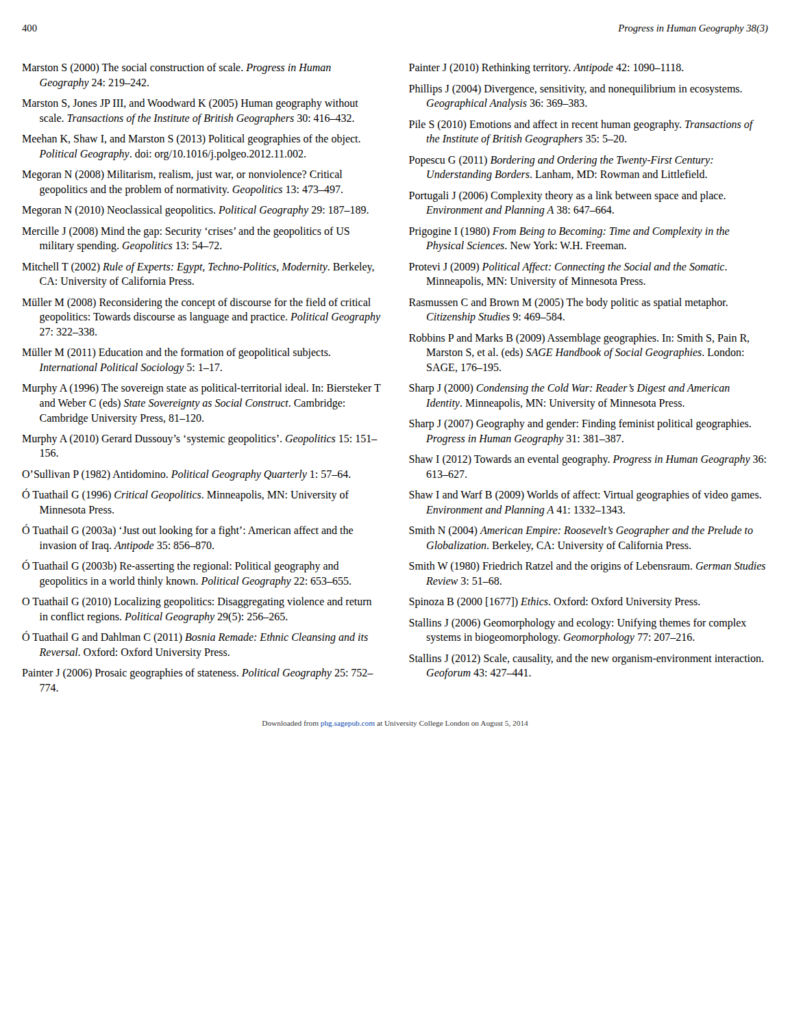400 Progress in Human Geography 38(3)
Marston S (2000) The social construction of scale. Progress in Human Geography 24: 219–242.
Marston S, Jones JP III, and Woodward K (2005) Human geography without scale. Transactions of the Institute of British Geographers 30: 416–432.
Meehan K, Shaw I, and Marston S (2013) Political geographies of the object. Political Geography. doi: org/10.1016/j.polgeo.2012.11.002.
Megoran N (2008) Militarism, realism, just war, or nonviolence? Critical geopolitics and the problem of normativity. Geopolitics 13: 473–497.
Megoran N (2010) Neoclassical geopolitics. Political Geography 29: 187–189.
Mercille J (2008) Mind the gap: Security ‘crises’ and the geopolitics of US military spending. Geopolitics 13: 54–72.
Mitchell T (2002) Rule of Experts: Egypt, Techno-Politics, Modernity. Berkeley, CA: University of California Press.
Müller M (2008) Reconsidering the concept of discourse for the field of critical geopolitics: Towards discourse as language and practice. Political Geography 27: 322–338.
Müller M (2011) Education and the formation of geopolitical subjects. International Political Sociology 5: 1–17.
Murphy A (1996) The sovereign state as political-territorial ideal. In: Biersteker T and Weber C (eds) State Sovereignty as Social Construct. Cambridge: Cambridge University Press, 81–120.
Murphy A (2010) Gerard Dussouy’s ‘systemic geopolitics’. Geopolitics 15: 151–156.
O’Sullivan P (1982) Antidomino. Political Geography Quarterly 1: 57–64.
Ó Tuathail G (1996) Critical Geopolitics. Minneapolis, MN: University of Minnesota Press.
Ó Tuathail G (2003a) ‘Just out looking for a fight’: American affect and the invasion of Iraq. Antipode 35: 856–870.
Ó Tuathail G (2003b) Re-asserting the regional: Political geography and geopolitics in a world thinly known. Political Geography 22: 653–655.
O Tuathail G (2010) Localizing geopolitics: Disaggregating violence and return in conflict regions. Political Geography 29(5): 256–265.
Ó Tuathail G and Dahlman C (2011) Bosnia Remade: Ethnic Cleansing and its Reversal. Oxford: Oxford University Press.
Painter J (2006) Prosaic geographies of stateness. Political Geography 25: 752–774.
Painter J (2010) Rethinking territory. Antipode 42: 1090–1118.
Phillips J (2004) Divergence, sensitivity, and nonequilibrium in ecosystems. Geographical Analysis 36: 369–383.
Pile S (2010) Emotions and affect in recent human geography. Transactions of the Institute of British Geographers 35: 5–20.
Popescu G (2011) Bordering and Ordering the Twenty-First Century: Understanding Borders. Lanham, MD: Rowman and Littlefield.
Portugali J (2006) Complexity theory as a link between space and place. Environment and Planning A 38: 647–664.
Prigogine I (1980) From Being to Becoming: Time and Complexity in the Physical Sciences. New York: W.H. Freeman.
Protevi J (2009) Political Affect: Connecting the Social and the Somatic. Minneapolis, MN: University of Minnesota Press.
Rasmussen C and Brown M (2005) The body politic as spatial metaphor. Citizenship Studies 9: 469–584.
Robbins P and Marks B (2009) Assemblage geographies. In: Smith S, Pain R, Marston S, et al. (eds) SAGE Handbook of Social Geographies. London: SAGE, 176–195.
Sharp J (2000) Condensing the Cold War: Reader’s Digest and American Identity. Minneapolis, MN: University of Minnesota Press.
Sharp J (2007) Geography and gender: Finding feminist political geographies. Progress in Human Geography 31: 381–387.
Shaw I (2012) Towards an evental geography. Progress in Human Geography 36: 613–627.
Shaw I and Warf B (2009) Worlds of affect: Virtual geographies of video games. Environment and Planning A 41: 1332–1343.
Smith N (2004) American Empire: Roosevelt’s Geographer and the Prelude to Globalization. Berkeley, CA: University of California Press.
Smith W (1980) Friedrich Ratzel and the origins of Lebensraum. German Studies Review 3: 51–68.
Spinoza B (2000 [1677]) Ethics. Oxford: Oxford University Press.
Stallins J (2006) Geomorphology and ecology: Unifying themes for complex systems in biogeomorphology. Geomorphology 77: 207–216.
Stallins J (2012) Scale, causality, and the new organism-environment interaction. Geoforum 43: 427–441.
Downloaded from phg.sagepub.com at University College London on August 5, 2014